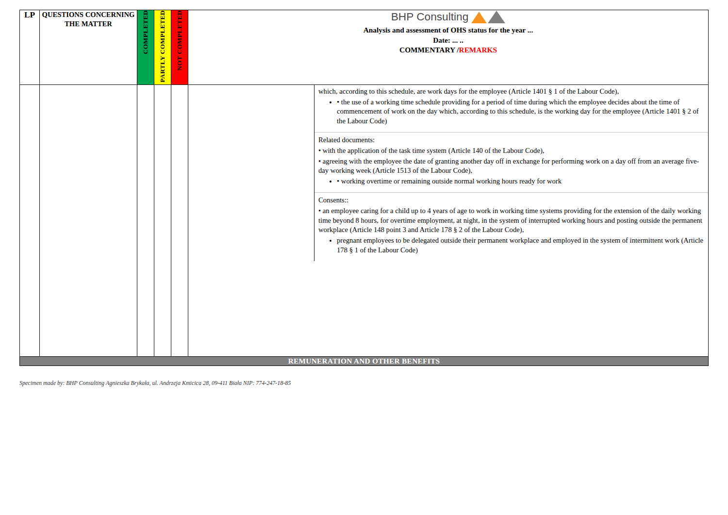| LP | QUESTIONS CONCERNING THE MATTER | COMPLETED | PARTLY COMPLETED | NOT COMPLETED | BHP Consulting Analysis and assessment of OHS status for the year ... Date: ... .. COMMENTARY / REMARKS |
| | | | | | / / / / which, according to this schedule, are work days for the employee (Article 1401 § 1 of the Labour Code), • the use of a working time schedule providing for a period of time during which the employee decides about the time of commencement of work on the day which, according to this schedule, is the working day for the employee (Article 1401 § 2 of the Labour Code) Related documents: • with the application of the task time system (Article 140 of the Labour Code), • agreeing with the employee the date of granting another day off in exchange for performing work on a day off from an average five-day working week (Article 1513 of the Labour Code), • working overtime or remaining outside normal working hours ready for work Consents:: • an employee caring for a child up to 4 years of age to work in working time systems providing for the extension of the daily working time beyond 8 hours, for overtime employment, at night, in the system of interrupted working hours and posting outside the permanent workplace (Article 148 point 3 and Article 178 § 2 of the Labour Code), pregnant employees to be delegated outside their permanent workplace and employed in the system of intermittent work (Article 178 § 1 of the Labour Code) / / |
| REMUNERATION AND OTHER BENEFITS |
Specimen made by: BHP Consulting Agnieszka Brykała, ul. Andrzeja Kmicica 28, 09-411 Biała NIP: 774-247-18-85